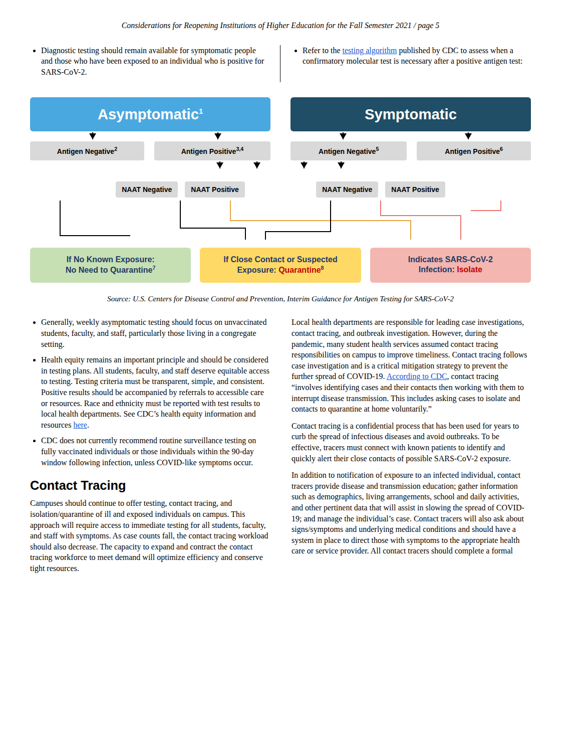Considerations for Reopening Institutions of Higher Education for the Fall Semester 2021 / page 5
Diagnostic testing should remain available for symptomatic people and those who have been exposed to an individual who is positive for SARS-CoV-2.
Refer to the testing algorithm published by CDC to assess when a confirmatory molecular test is necessary after a positive antigen test:
Asymptomatic1
Symptomatic
Antigen Negative2
Antigen Positive3,4
Antigen Negative5
Antigen Positive6
NAAT Negative
NAAT Positive
NAAT Negative
NAAT Positive
If No Known Exposure:
No Need to Quarantine7
If Close Contact or Suspected
Exposure: Quarantine8
Indicates SARS-CoV-2
Infection: Isolate
Source: U.S. Centers for Disease Control and Prevention, Interim Guidance for Antigen Testing for SARS-CoV-2
Generally, weekly asymptomatic testing should focus on unvaccinated students, faculty, and staff, particularly those living in a congregate setting.
Health equity remains an important principle and should be considered in testing plans. All students, faculty, and staff deserve equitable access to testing. Testing criteria must be transparent, simple, and consistent. Positive results should be accompanied by referrals to accessible care or resources. Race and ethnicity must be reported with test results to local health departments. See CDC’s health equity information and resources here.
CDC does not currently recommend routine surveillance testing on fully vaccinated individuals or those individuals within the 90-day window following infection, unless COVID-like symptoms occur.
Contact Tracing
Campuses should continue to offer testing, contact tracing, and isolation/quarantine of ill and exposed individuals on campus. This approach will require access to immediate testing for all students, faculty, and staff with symptoms. As case counts fall, the contact tracing workload should also decrease. The capacity to expand and contract the contact tracing workforce to meet demand will optimize efficiency and conserve tight resources.
Local health departments are responsible for leading case investigations, contact tracing, and outbreak investigation. However, during the pandemic, many student health services assumed contact tracing responsibilities on campus to improve timeliness. Contact tracing follows case investigation and is a critical mitigation strategy to prevent the further spread of COVID-19. According to CDC, contact tracing “involves identifying cases and their contacts then working with them to interrupt disease transmission. This includes asking cases to isolate and contacts to quarantine at home voluntarily.”
Contact tracing is a confidential process that has been used for years to curb the spread of infectious diseases and avoid outbreaks. To be effective, tracers must connect with known patients to identify and quickly alert their close contacts of possible SARS-CoV-2 exposure.
In addition to notification of exposure to an infected individual, contact tracers provide disease and transmission education; gather information such as demographics, living arrangements, school and daily activities, and other pertinent data that will assist in slowing the spread of COVID-19; and manage the individual’s case. Contact tracers will also ask about signs/symptoms and underlying medical conditions and should have a system in place to direct those with symptoms to the appropriate health care or service provider. All contact tracers should complete a formal